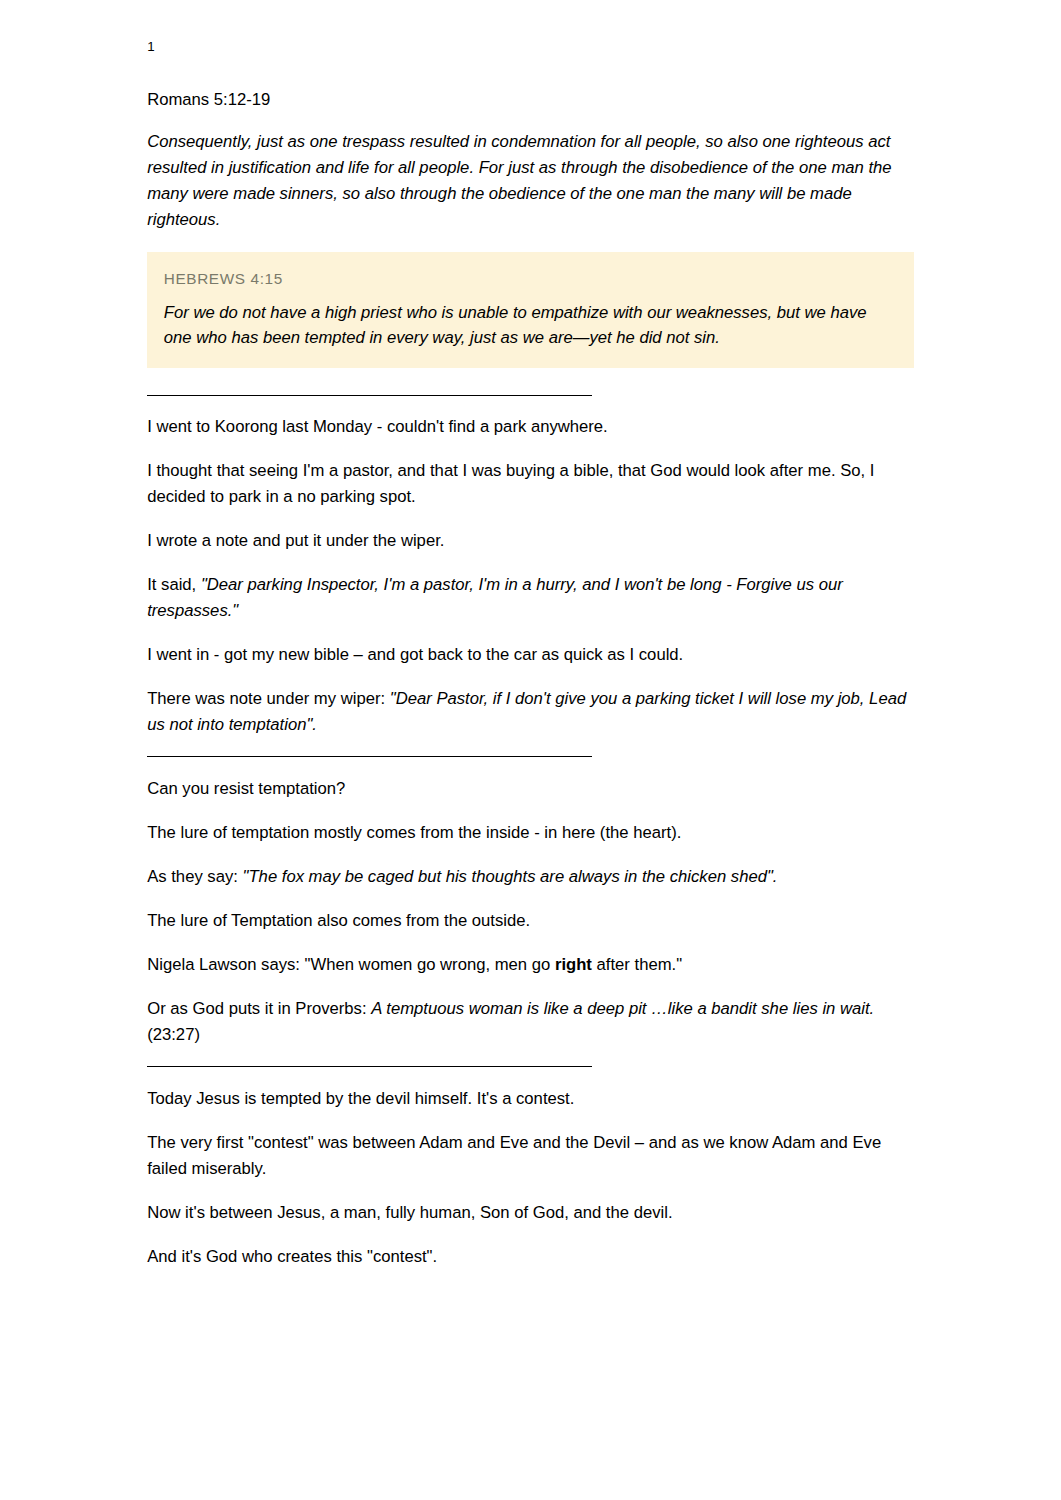1
Romans 5:12-19
Consequently, just as one trespass resulted in condemnation for all people, so also one righteous act resulted in justification and life for all people. For just as through the disobedience of the one man the many were made sinners, so also through the obedience of the one man the many will be made righteous.
Hebrews 4:15
For we do not have a high priest who is unable to empathize with our weaknesses, but we have one who has been tempted in every way, just as we are—yet he did not sin.
I went to Koorong last Monday - couldn't find a park anywhere.
I thought that seeing I'm a pastor, and that I was buying a bible, that God would look after me. So, I decided to park in a no parking spot.
I wrote a note and put it under the wiper.
It said, "Dear parking Inspector, I'm a pastor, I'm in a hurry, and I won't be long - Forgive us our trespasses."
I went in - got my new bible – and got back to the car as quick as I could.
There was note under my wiper: "Dear Pastor, if I don't give you a parking ticket I will lose my job, Lead us not into temptation".
Can you resist temptation?
The lure of temptation mostly comes from the inside - in here (the heart).
As they say: "The fox may be caged but his thoughts are always in the chicken shed".
The lure of Temptation also comes from the outside.
Nigela Lawson says: "When women go wrong, men go right after them."
Or as God puts it in Proverbs: A temptuous woman is like a deep pit …like a bandit she lies in wait. (23:27)
Today Jesus is tempted by the devil himself. It's a contest.
The very first "contest" was between Adam and Eve and the Devil – and as we know Adam and Eve failed miserably.
Now it's between Jesus, a man, fully human, Son of God, and the devil.
And it's God who creates this "contest".